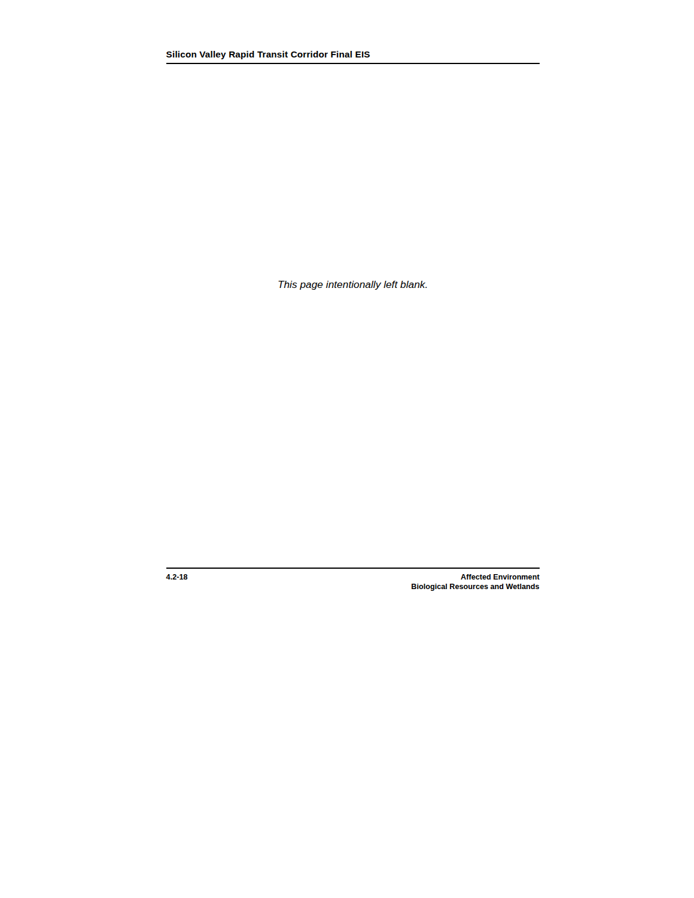Silicon Valley Rapid Transit Corridor Final EIS
This page intentionally left blank.
4.2-18
Affected Environment
Biological Resources and Wetlands